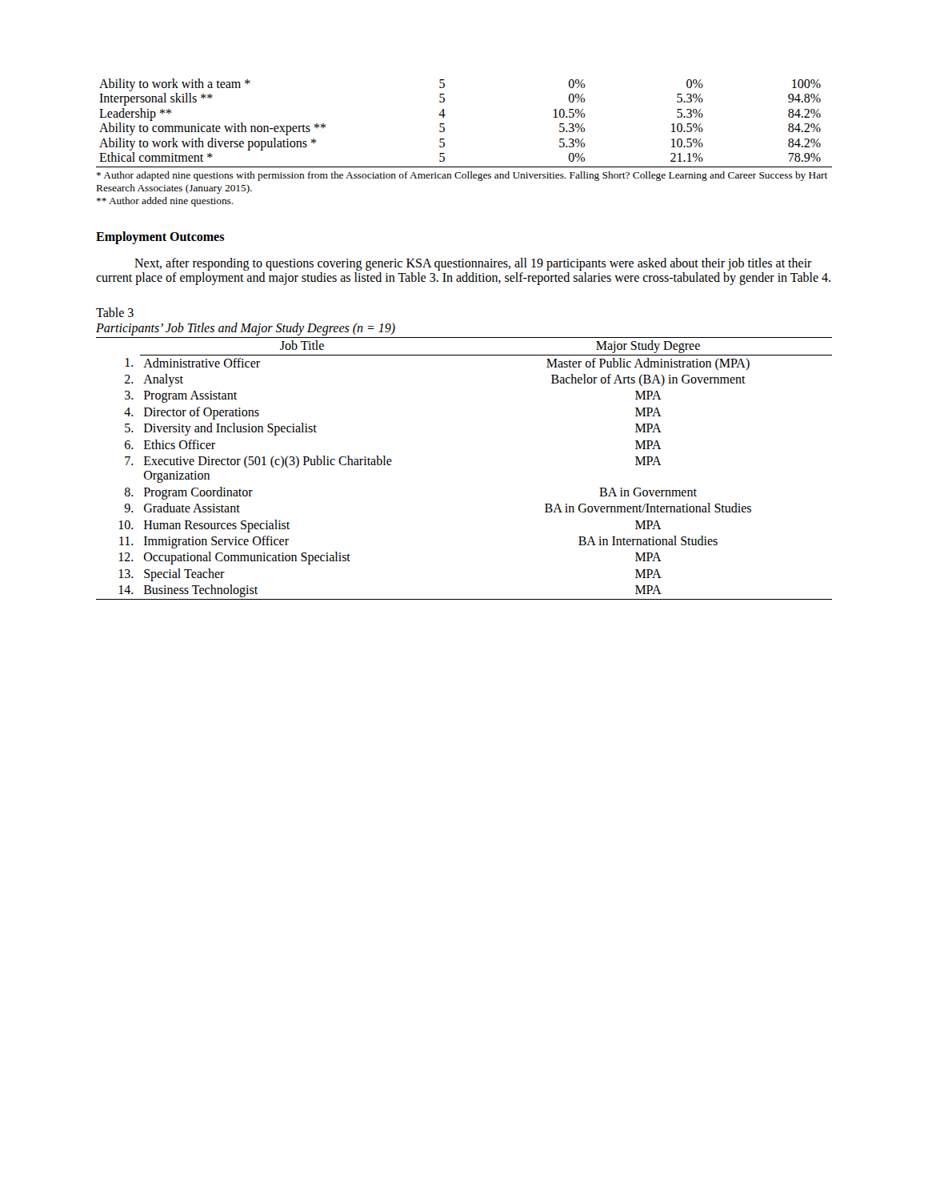| Ability to work with a team * | 5 | 0% | 0% | 100% |
| Interpersonal skills ** | 5 | 0% | 5.3% | 94.8% |
| Leadership ** | 4 | 10.5% | 5.3% | 84.2% |
| Ability to communicate with non-experts ** | 5 | 5.3% | 10.5% | 84.2% |
| Ability to work with diverse populations * | 5 | 5.3% | 10.5% | 84.2% |
| Ethical commitment * | 5 | 0% | 21.1% | 78.9% |
* Author adapted nine questions with permission from the Association of American Colleges and Universities. Falling Short? College Learning and Career Success by Hart Research Associates (January 2015).
** Author added nine questions.
Employment Outcomes
Next, after responding to questions covering generic KSA questionnaires, all 19 participants were asked about their job titles at their current place of employment and major studies as listed in Table 3. In addition, self-reported salaries were cross-tabulated by gender in Table 4.
Table 3
Participants’ Job Titles and Major Study Degrees (n = 19)
| | Job Title | Major Study Degree |
| --- | --- | --- |
| 1. | Administrative Officer | Master of Public Administration (MPA) |
| 2. | Analyst | Bachelor of Arts (BA) in Government |
| 3. | Program Assistant | MPA |
| 4. | Director of Operations | MPA |
| 5. | Diversity and Inclusion Specialist | MPA |
| 6. | Ethics Officer | MPA |
| 7. | Executive Director (501 (c)(3) Public Charitable Organization | MPA |
| 8. | Program Coordinator | BA in Government |
| 9. | Graduate Assistant | BA in Government/International Studies |
| 10. | Human Resources Specialist | MPA |
| 11. | Immigration Service Officer | BA in International Studies |
| 12. | Occupational Communication Specialist | MPA |
| 13. | Special Teacher | MPA |
| 14. | Business Technologist | MPA |